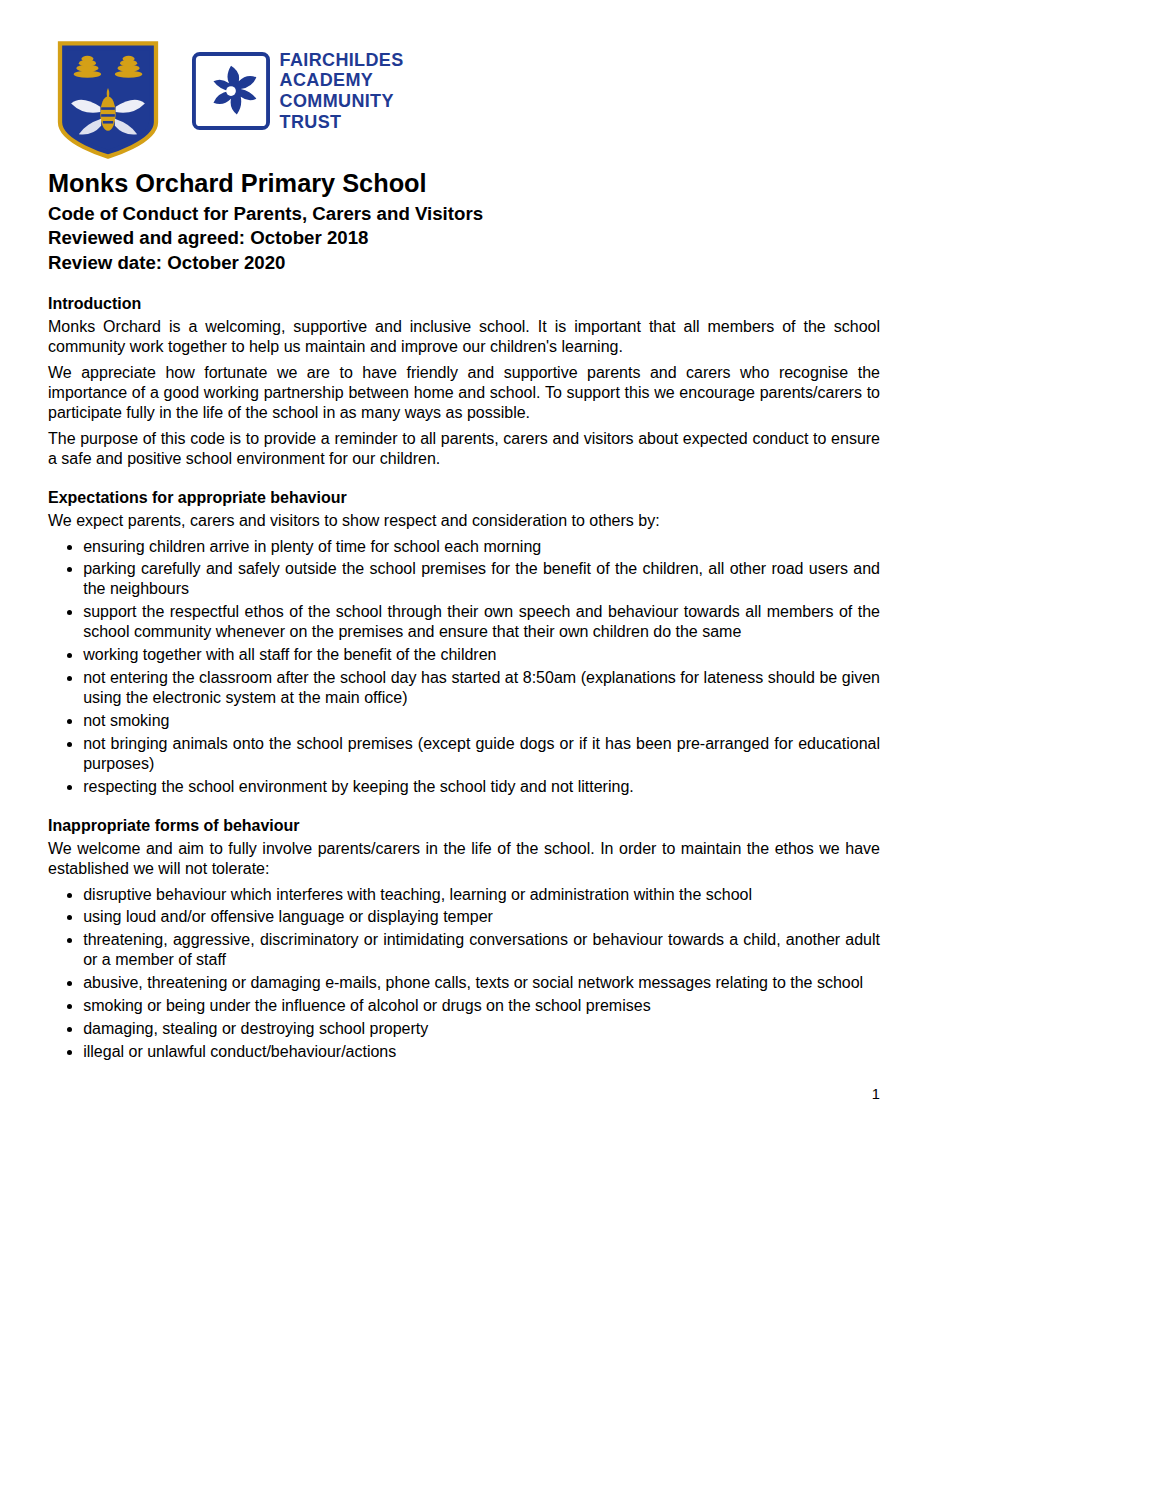FAIRCHILDES
ACADEMY
COMMUNITY
TRUST
Monks Orchard Primary School
Code of Conduct for Parents, Carers and Visitors
Reviewed and agreed: October 2018
Review date: October 2020
Introduction
Monks Orchard is a welcoming, supportive and inclusive school. It is important that all members of the school community work together to help us maintain and improve our children's learning.
We appreciate how fortunate we are to have friendly and supportive parents and carers who recognise the importance of a good working partnership between home and school. To support this we encourage parents/carers to participate fully in the life of the school in as many ways as possible.
The purpose of this code is to provide a reminder to all parents, carers and visitors about expected conduct to ensure a safe and positive school environment for our children.
Expectations for appropriate behaviour
We expect parents, carers and visitors to show respect and consideration to others by:
ensuring children arrive in plenty of time for school each morning
parking carefully and safely outside the school premises for the benefit of the children, all other road users and the neighbours
support the respectful ethos of the school through their own speech and behaviour towards all members of the school community whenever on the premises and ensure that their own children do the same
working together with all staff for the benefit of the children
not entering the classroom after the school day has started at 8:50am (explanations for lateness should be given using the electronic system at the main office)
not smoking
not bringing animals onto the school premises (except guide dogs or if it has been pre-arranged for educational purposes)
respecting the school environment by keeping the school tidy and not littering.
Inappropriate forms of behaviour
We welcome and aim to fully involve parents/carers in the life of the school. In order to maintain the ethos we have established we will not tolerate:
disruptive behaviour which interferes with teaching, learning or administration within the school
using loud and/or offensive language or displaying temper
threatening, aggressive, discriminatory or intimidating conversations or behaviour towards a child, another adult or a member of staff
abusive, threatening or damaging e-mails, phone calls, texts or social network messages relating to the school
smoking or being under the influence of alcohol or drugs on the school premises
damaging, stealing or destroying school property
illegal or unlawful conduct/behaviour/actions
1